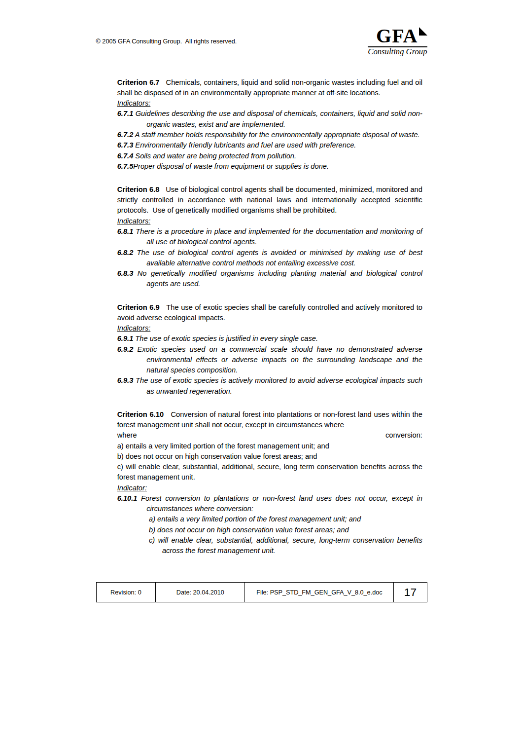© 2005 GFA Consulting Group. All rights reserved.
GFA Consulting Group
Criterion 6.7 Chemicals, containers, liquid and solid non-organic wastes including fuel and oil shall be disposed of in an environmentally appropriate manner at off-site locations.
Indicators:
6.7.1 Guidelines describing the use and disposal of chemicals, containers, liquid and solid non-organic wastes, exist and are implemented.
6.7.2 A staff member holds responsibility for the environmentally appropriate disposal of waste.
6.7.3 Environmentally friendly lubricants and fuel are used with preference.
6.7.4 Soils and water are being protected from pollution.
6.7.5 Proper disposal of waste from equipment or supplies is done.
Criterion 6.8 Use of biological control agents shall be documented, minimized, monitored and strictly controlled in accordance with national laws and internationally accepted scientific protocols. Use of genetically modified organisms shall be prohibited.
Indicators:
6.8.1 There is a procedure in place and implemented for the documentation and monitoring of all use of biological control agents.
6.8.2 The use of biological control agents is avoided or minimised by making use of best available alternative control methods not entailing excessive cost.
6.8.3 No genetically modified organisms including planting material and biological control agents are used.
Criterion 6.9 The use of exotic species shall be carefully controlled and actively monitored to avoid adverse ecological impacts.
Indicators:
6.9.1 The use of exotic species is justified in every single case.
6.9.2 Exotic species used on a commercial scale should have no demonstrated adverse environmental effects or adverse impacts on the surrounding landscape and the natural species composition.
6.9.3 The use of exotic species is actively monitored to avoid adverse ecological impacts such as unwanted regeneration.
Criterion 6.10 Conversion of natural forest into plantations or non-forest land uses within the forest management unit shall not occur, except in circumstances where
where conversion:
a) entails a very limited portion of the forest management unit; and
b) does not occur on high conservation value forest areas; and
c) will enable clear, substantial, additional, secure, long term conservation benefits across the forest management unit.
Indicator:
6.10.1 Forest conversion to plantations or non-forest land uses does not occur, except in circumstances where conversion:
a) entails a very limited portion of the forest management unit; and
b) does not occur on high conservation value forest areas; and
c) will enable clear, substantial, additional, secure, long-term conservation benefits across the forest management unit.
| Revision: 0 | Date: 20.04.2010 | File: PSP_STD_FM_GEN_GFA_V_8.0_e.doc | 17 |